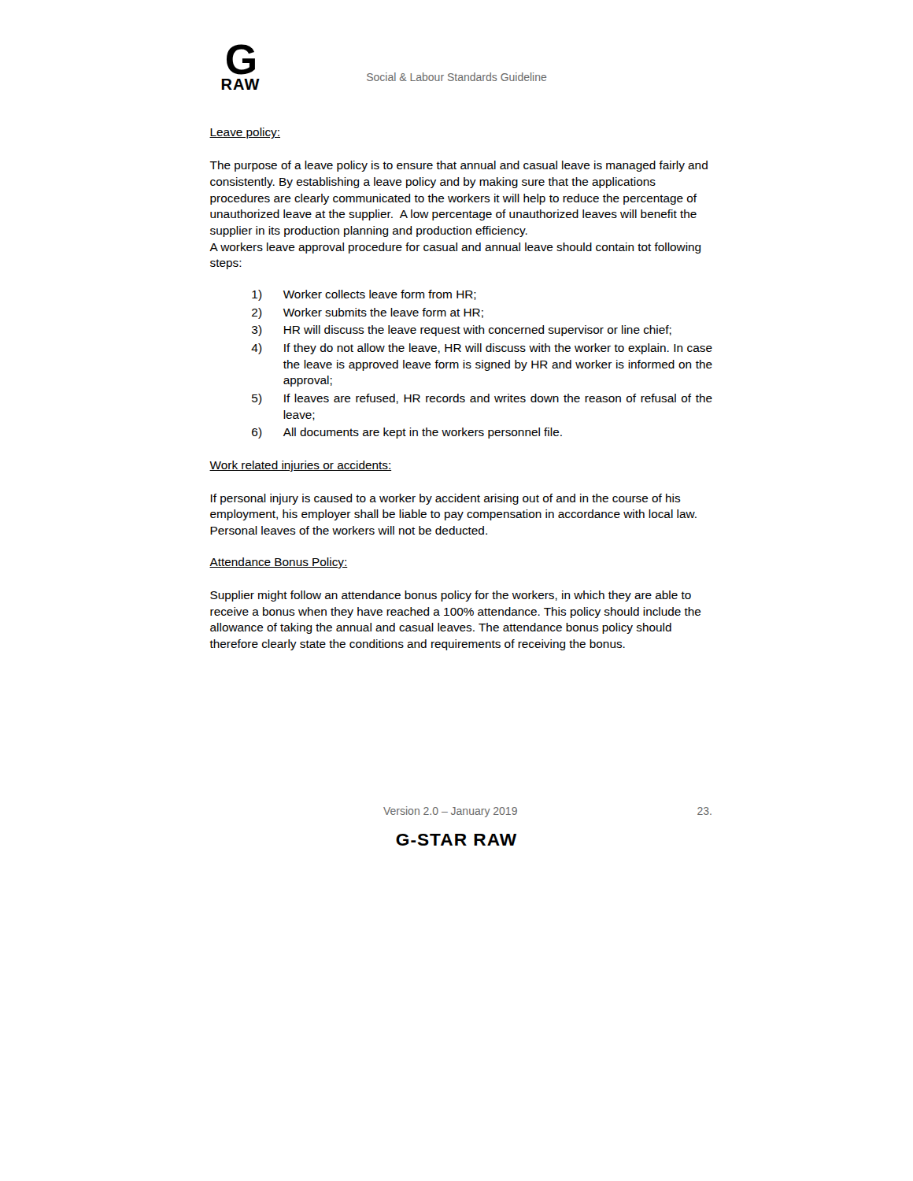G
RAW
Social & Labour Standards Guideline
Leave policy:
The purpose of a leave policy is to ensure that annual and casual leave is managed fairly and consistently. By establishing a leave policy and by making sure that the applications procedures are clearly communicated to the workers it will help to reduce the percentage of unauthorized leave at the supplier. A low percentage of unauthorized leaves will benefit the supplier in its production planning and production efficiency.
A workers leave approval procedure for casual and annual leave should contain tot following steps:
Worker collects leave form from HR;
Worker submits the leave form at HR;
HR will discuss the leave request with concerned supervisor or line chief;
If they do not allow the leave, HR will discuss with the worker to explain. In case the leave is approved leave form is signed by HR and worker is informed on the approval;
If leaves are refused, HR records and writes down the reason of refusal of the leave;
All documents are kept in the workers personnel file.
Work related injuries or accidents:
If personal injury is caused to a worker by accident arising out of and in the course of his employment, his employer shall be liable to pay compensation in accordance with local law. Personal leaves of the workers will not be deducted.
Attendance Bonus Policy:
Supplier might follow an attendance bonus policy for the workers, in which they are able to receive a bonus when they have reached a 100% attendance. This policy should include the allowance of taking the annual and casual leaves. The attendance bonus policy should therefore clearly state the conditions and requirements of receiving the bonus.
Version 2.0 – January 2019 23.
G-STAR RAW